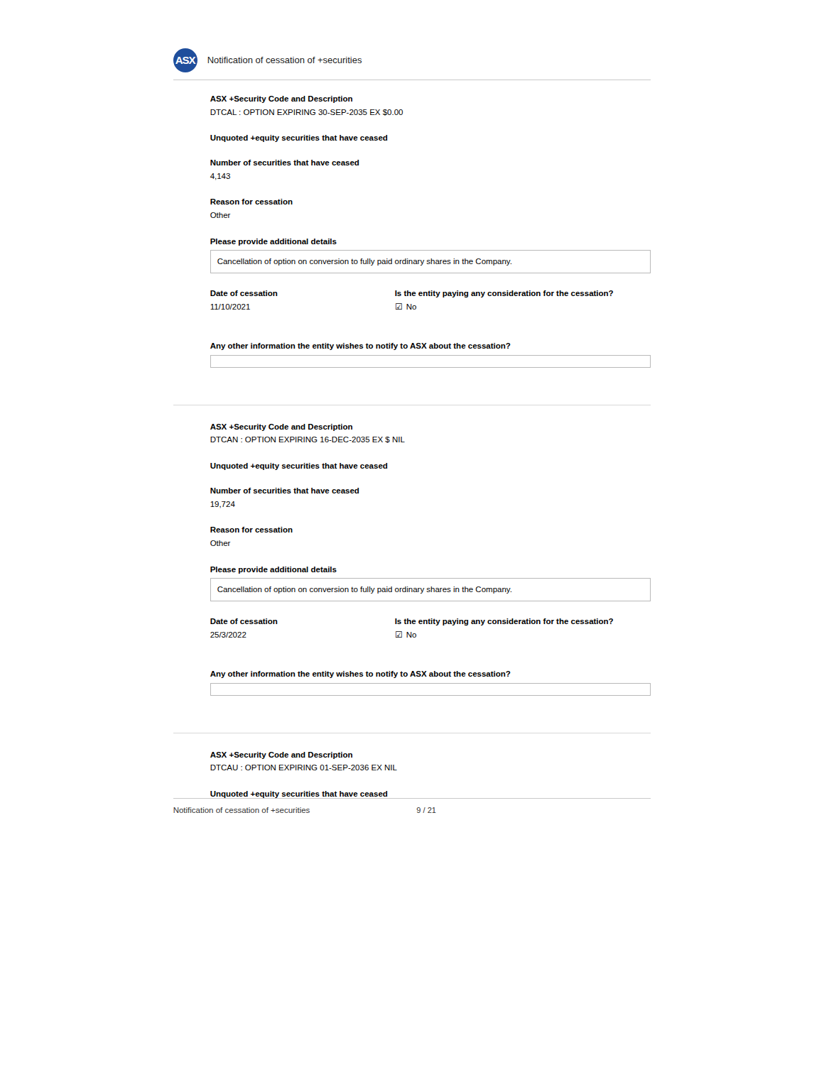ASX
Notification of cessation of +securities
ASX +Security Code and Description
DTCAL : OPTION EXPIRING 30-SEP-2035 EX $0.00
Unquoted +equity securities that have ceased
Number of securities that have ceased
4,143
Reason for cessation
Other
Please provide additional details
Cancellation of option on conversion to fully paid ordinary shares in the Company.
Date of cessation
11/10/2021
Is the entity paying any consideration for the cessation?
☑No
Any other information the entity wishes to notify to ASX about the cessation?
ASX +Security Code and Description
DTCAN : OPTION EXPIRING 16-DEC-2035 EX $ NIL
Unquoted +equity securities that have ceased
Number of securities that have ceased
19,724
Reason for cessation
Other
Please provide additional details
Cancellation of option on conversion to fully paid ordinary shares in the Company.
Date of cessation
25/3/2022
Is the entity paying any consideration for the cessation?
☑No
Any other information the entity wishes to notify to ASX about the cessation?
ASX +Security Code and Description
DTCAU : OPTION EXPIRING 01-SEP-2036 EX NIL
Unquoted +equity securities that have ceased
Notification of cessation of +securities
9 / 21